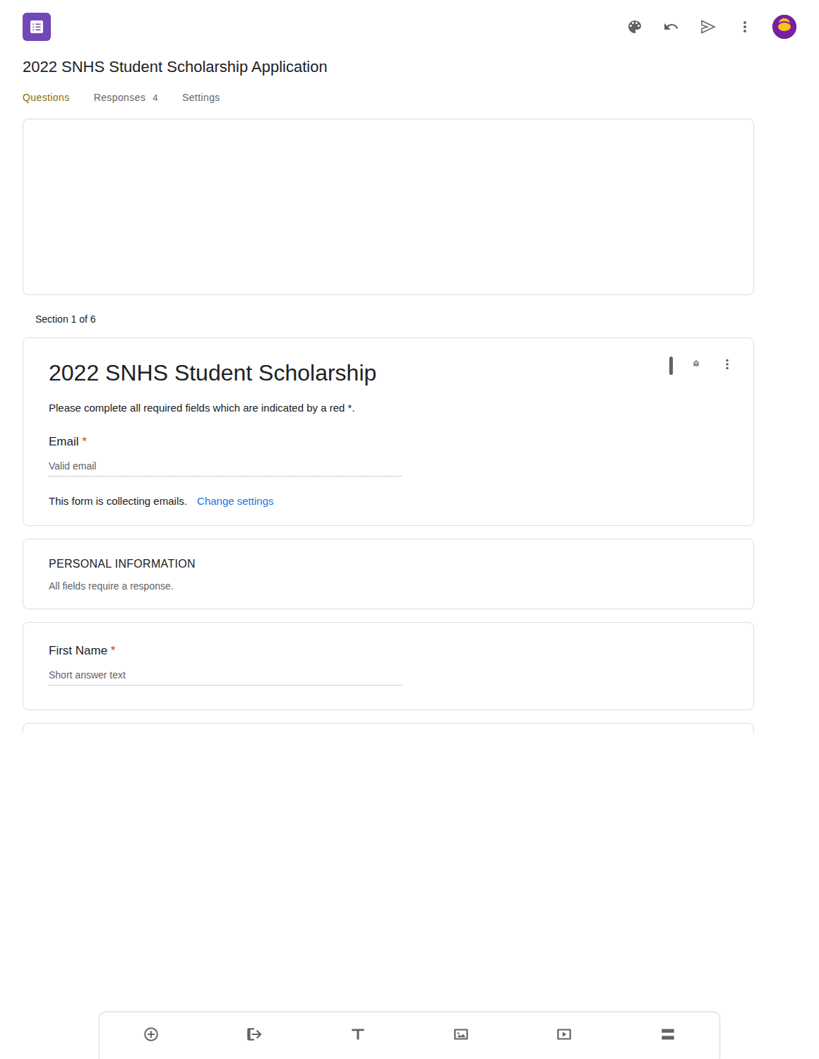2022 SNHS Student Scholarship Application
Questions
Responses 4
Settings
Section 1 of 6
2022 SNHS Student Scholarship
Please complete all required fields which are indicated by a red *.
Email *
Valid email
This form is collecting emails. Change settings
PERSONAL INFORMATION
All fields require a response.
First Name *
Short answer text